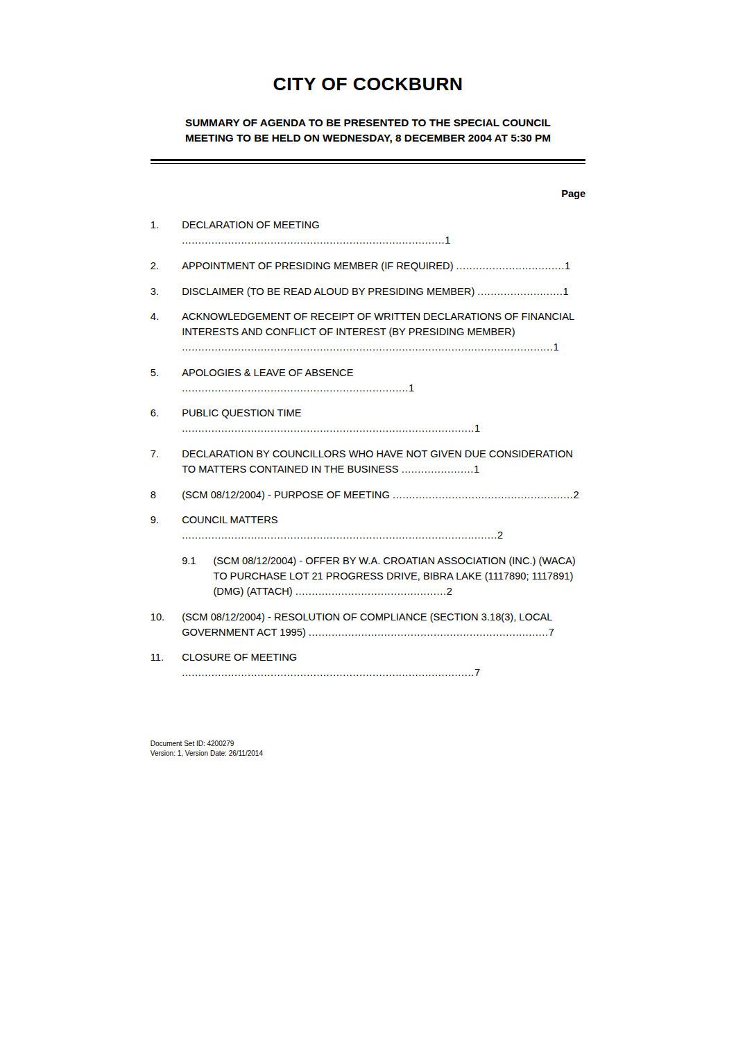CITY OF COCKBURN
SUMMARY OF AGENDA TO BE PRESENTED TO THE SPECIAL COUNCIL
MEETING TO BE HELD ON WEDNESDAY, 8 DECEMBER 2004 AT 5:30 PM
Page
| 1. | DECLARATION OF MEETING ................................................................................ 1 |
| 2. | APPOINTMENT OF PRESIDING MEMBER (IF REQUIRED) ................................. 1 |
| 3. | DISCLAIMER (TO BE READ ALOUD BY PRESIDING MEMBER) .......................... 1 |
| 4. | ACKNOWLEDGEMENT OF RECEIPT OF WRITTEN DECLARATIONS OF FINANCIAL INTERESTS AND CONFLICT OF INTEREST (BY PRESIDING MEMBER) ................................................................................................................. 1 |
| 5. | APOLOGIES & LEAVE OF ABSENCE ..................................................................... 1 |
| 6. | PUBLIC QUESTION TIME ......................................................................................... 1 |
| 7. | DECLARATION BY COUNCILLORS WHO HAVE NOT GIVEN DUE CONSIDERATION TO MATTERS CONTAINED IN THE BUSINESS ...................... 1 |
| 8 | (SCM 08/12/2004) - PURPOSE OF MEETING ....................................................... 2 |
| 9. | COUNCIL MATTERS ................................................................................................ 2 |
| | 9.1 (SCM 08/12/2004) - OFFER BY W.A. CROATIAN ASSOCIATION (INC.) (WACA) TO PURCHASE LOT 21 PROGRESS DRIVE, BIBRA LAKE (1117890; 1117891) (DMG) (ATTACH) .............................................. 2 |
| 10. | (SCM 08/12/2004) - RESOLUTION OF COMPLIANCE (SECTION 3.18(3), LOCAL GOVERNMENT ACT 1995) ......................................................................... 7 |
| 11. | CLOSURE OF MEETING ......................................................................................... 7 |
Document Set ID: 4200279
Version: 1, Version Date: 26/11/2014